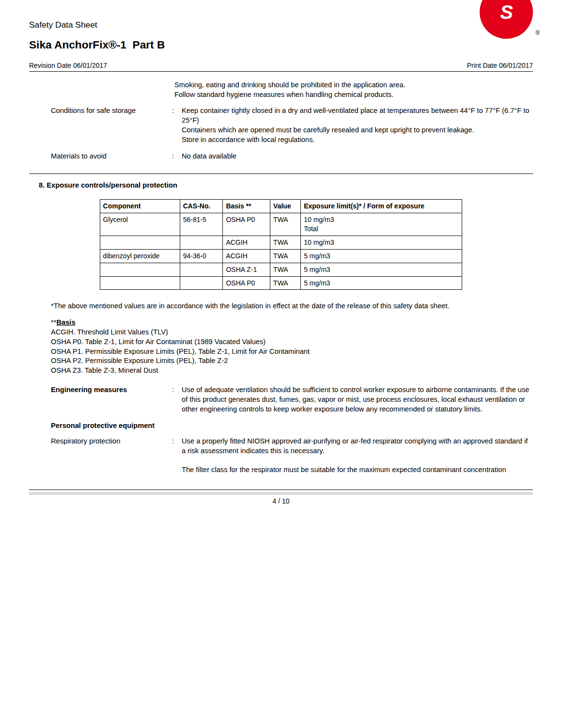S ®
Safety Data Sheet
Sika AnchorFix®-1 Part B
Revision Date 06/01/2017 Print Date 06/01/2017
Smoking, eating and drinking should be prohibited in the application area.
Follow standard hygiene measures when handling chemical products.
Conditions for safe storage
:
Keep container tightly closed in a dry and well-ventilated place at temperatures between 44°F to 77°F (6.7°F to 25°F)
Containers which are opened must be carefully resealed and kept upright to prevent leakage.
Store in accordance with local regulations.
Materials to avoid
:
No data available
8. Exposure controls/personal protection
| Component | CAS-No. | Basis ** | Value | Exposure limit(s)* / Form of exposure |
| --- | --- | --- | --- | --- |
| Glycerol | 56-81-5 | OSHA P0 | TWA | 10 mg/m3 Total |
| | | ACGIH | TWA | 10 mg/m3 |
| dibenzoyl peroxide | 94-36-0 | ACGIH | TWA | 5 mg/m3 |
| | | OSHA Z-1 | TWA | 5 mg/m3 |
| | | OSHA P0 | TWA | 5 mg/m3 |
*The above mentioned values are in accordance with the legislation in effect at the date of the release of this safety data sheet.
**Basis
ACGIH. Threshold Limit Values (TLV)
OSHA P0. Table Z-1, Limit for Air Contaminat (1989 Vacated Values)
OSHA P1. Permissible Exposure Limits (PEL), Table Z-1, Limit for Air Contaminant
OSHA P2. Permissible Exposure Limits (PEL), Table Z-2
OSHA Z3. Table Z-3, Mineral Dust
Engineering measures
:
Use of adequate ventilation should be sufficient to control worker exposure to airborne contaminants. If the use of this product generates dust, fumes, gas, vapor or mist, use process enclosures, local exhaust ventilation or other engineering controls to keep worker exposure below any recommended or statutory limits.
Personal protective equipment
Respiratory protection
:
Use a properly fitted NIOSH approved air-purifying or air-fed respirator complying with an approved standard if a risk assessment indicates this is necessary.
The filter class for the respirator must be suitable for the maximum expected contaminant concentration
4 / 10